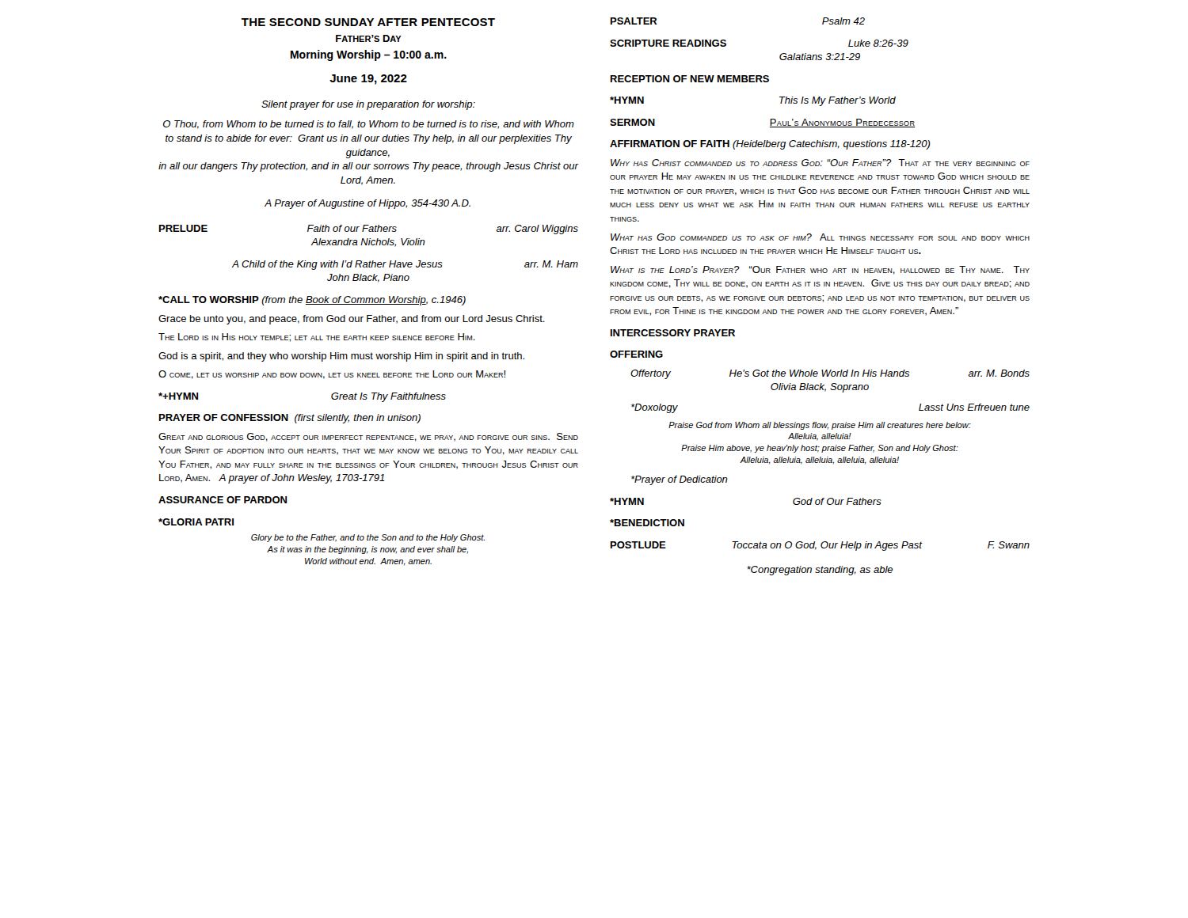THE SECOND SUNDAY AFTER PENTECOST
FATHER’S DAY
Morning Worship – 10:00 a.m.
June 19, 2022
Silent prayer for use in preparation for worship:
O Thou, from Whom to be turned is to fall, to Whom to be turned is to rise, and with Whom to stand is to abide for ever: Grant us in all our duties Thy help, in all our perplexities Thy guidance,
in all our dangers Thy protection, and in all our sorrows Thy peace, through Jesus Christ our Lord, Amen.
A Prayer of Augustine of Hippo, 354-430 A.D.
PRELUDE Faith of our Fathers arr. Carol Wiggins
Alexandra Nichols, Violin
A Child of the King with I’d Rather Have Jesus arr. M. Ham
John Black, Piano
*CALL TO WORSHIP (from the Book of Common Worship, c.1946)
Grace be unto you, and peace, from God our Father, and from our Lord Jesus Christ.
The Lord is in His holy temple; let all the earth keep silence before Him.
God is a spirit, and they who worship Him must worship Him in spirit and in truth.
O come, let us worship and bow down, let us kneel before the Lord our Maker!
*+HYMN Great Is Thy Faithfulness
PRAYER OF CONFESSION (first silently, then in unison)
Great and glorious God, accept our imperfect repentance, we pray, and forgive our sins. Send Your Spirit of adoption into our hearts, that we may know we belong to You, may readily call You Father, and may fully share in the blessings of Your children, through Jesus Christ our Lord, Amen. A prayer of John Wesley, 1703-1791
ASSURANCE OF PARDON
*GLORIA PATRI
Glory be to the Father, and to the Son and to the Holy Ghost.
As it was in the beginning, is now, and ever shall be,
World without end. Amen, amen.
PSALTER Psalm 42
SCRIPTURE READINGS Luke 8:26-39
Galatians 3:21-29
RECEPTION OF NEW MEMBERS
*HYMN This Is My Father’s World
SERMON Paul’s Anonymous Predecessor
AFFIRMATION OF FAITH (Heidelberg Catechism, questions 118-120)
Why has Christ commanded us to address God: “Our Father”? That at the very beginning of our prayer He may awaken in us the childlike reverence and trust toward God which should be the motivation of our prayer, which is that God has become our Father through Christ and will much less deny us what we ask Him in faith than our human fathers will refuse us earthly things.
What has God commanded us to ask of him? All things necessary for soul and body which Christ the Lord has included in the prayer which He Himself taught us.
What is the Lord’s Prayer? “Our Father who art in heaven, hallowed be Thy name. Thy kingdom come, Thy will be done, on earth as it is in heaven. Give us this day our daily bread; and forgive us our debts, as we forgive our debtors; and lead us not into temptation, but deliver us from evil, for Thine is the kingdom and the power and the glory forever, Amen.”
INTERCESSORY PRAYER
OFFERING
Offertory He's Got the Whole World In His Hands arr. M. Bonds
Olivia Black, Soprano
*Doxology Lasst Uns Erfreuen tune
Praise God from Whom all blessings flow, praise Him all creatures here below:
Alleluia, alleluia!
Praise Him above, ye heav'nly host; praise Father, Son and Holy Ghost:
Alleluia, alleluia, alleluia, alleluia, alleluia!
*Prayer of Dedication
*HYMN God of Our Fathers
*BENEDICTION
POSTLUDE Toccata on O God, Our Help in Ages Past F. Swann
*Congregation standing, as able